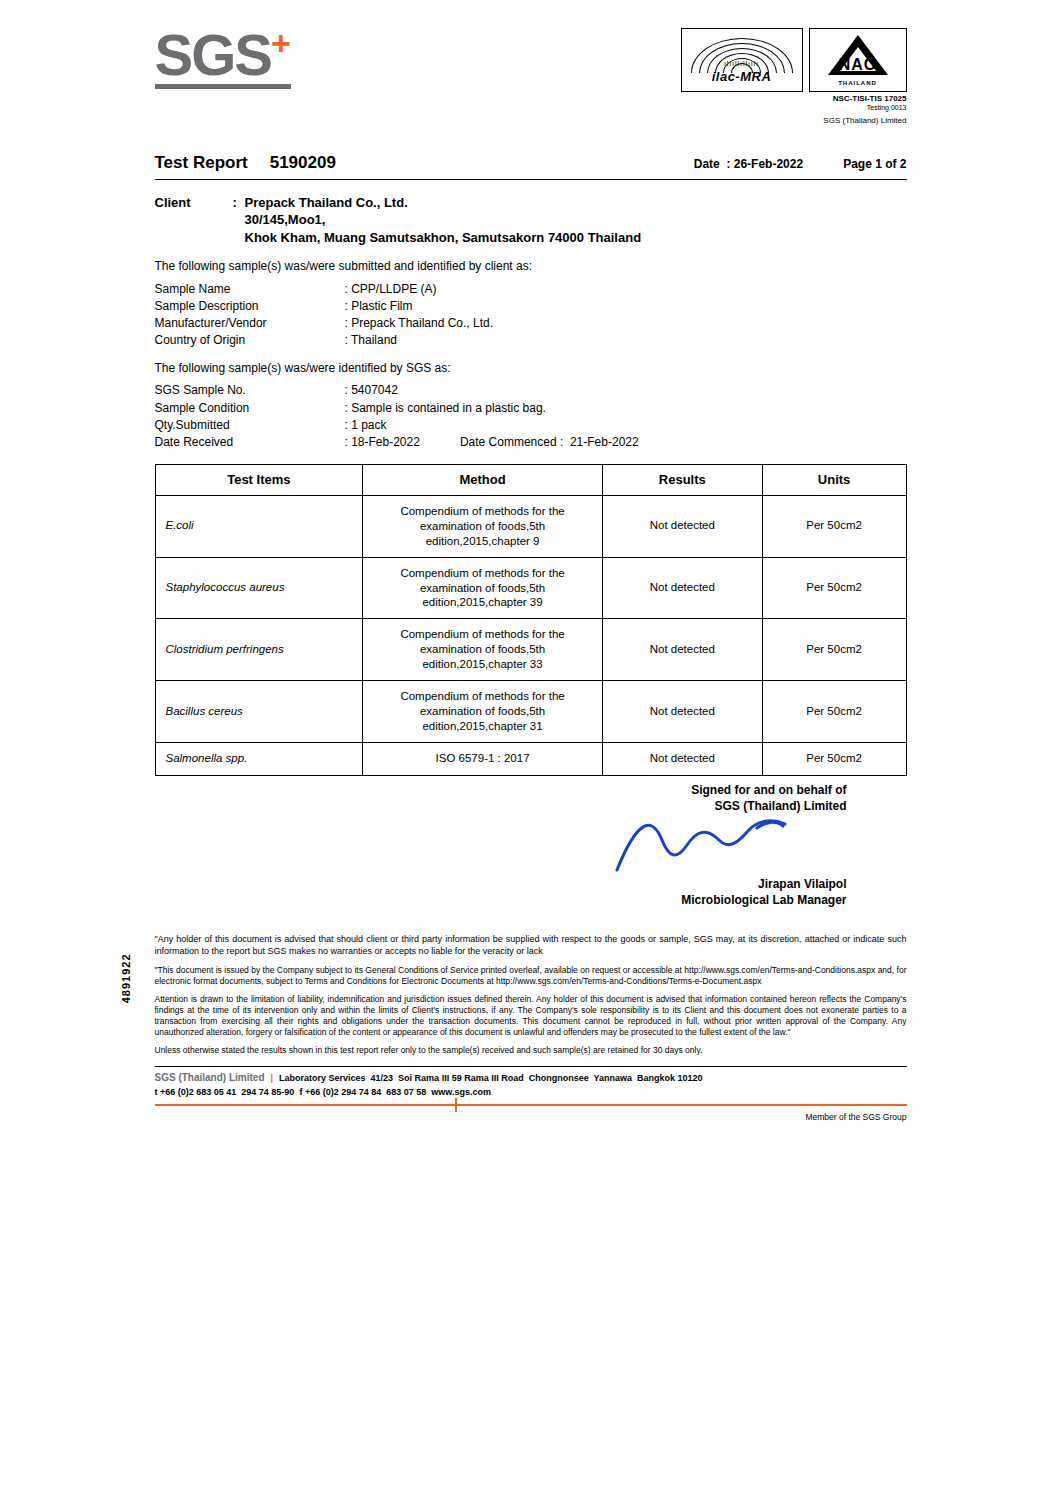SGS+
ıllıllıllıllı
ilac-MRA
NAC
THAILAND
NSC-TISI-TIS 17025
Testing 0013
SGS (Thailand) Limited
Test Report
5190209
Date : 26-Feb-2022
Page 1 of 2
Client
:
Prepack Thailand Co., Ltd.
30/145,Moo1,
Khok Kham, Muang Samutsakhon, Samutsakorn 74000 Thailand
The following sample(s) was/were submitted and identified by client as:
Sample Name
: CPP/LLDPE (A)
Sample Description
: Plastic Film
Manufacturer/Vendor
: Prepack Thailand Co., Ltd.
Country of Origin
: Thailand
The following sample(s) was/were identified by SGS as:
SGS Sample No.
: 5407042
Sample Condition
: Sample is contained in a plastic bag.
Qty.Submitted
: 1 pack
Date Received
: 18-Feb-2022Date Commenced : 21-Feb-2022
| Test Items | Method | Results | Units |
| --- | --- | --- | --- |
| E.coli | Compendium of methods for the examination of foods,5th edition,2015,chapter 9 | Not detected | Per 50cm2 |
| Staphylococcus aureus | Compendium of methods for the examination of foods,5th edition,2015,chapter 39 | Not detected | Per 50cm2 |
| Clostridium perfringens | Compendium of methods for the examination of foods,5th edition,2015,chapter 33 | Not detected | Per 50cm2 |
| Bacillus cereus | Compendium of methods for the examination of foods,5th edition,2015,chapter 31 | Not detected | Per 50cm2 |
| Salmonella spp. | ISO 6579-1 : 2017 | Not detected | Per 50cm2 |
Signed for and on behalf of
SGS (Thailand) Limited
Jirapan Vilaipol
Microbiological Lab Manager
4891922
"Any holder of this document is advised that should client or third party information be supplied with respect to the goods or sample, SGS may, at its discretion, attached or indicate such information to the report but SGS makes no warranties or accepts no liable for the veracity or lack
"This document is issued by the Company subject to its General Conditions of Service printed overleaf, available on request or accessible at http://www.sgs.com/en/Terms-and-Conditions.aspx and, for electronic format documents, subject to Terms and Conditions for Electronic Documents at http://www.sgs.com/en/Terms-and-Conditions/Terms-e-Document.aspx
Attention is drawn to the limitation of liability, indemnification and jurisdiction issues defined therein. Any holder of this document is advised that information contained hereon reflects the Company's findings at the time of its intervention only and within the limits of Client's instructions, if any. The Company's sole responsibility is to its Client and this document does not exonerate parties to a transaction from exercising all their rights and obligations under the transaction documents. This document cannot be reproduced in full, without prior written approval of the Company. Any unauthorized alteration, forgery or falsification of the content or appearance of this document is unlawful and offenders may be prosecuted to the fullest extent of the law."
Unless otherwise stated the results shown in this test report refer only to the sample(s) received and such sample(s) are retained for 30 days only.
SGS (Thailand) Limited | Laboratory Services 41/23 Soi Rama III 59 Rama III Road Chongnonsee Yannawa Bangkok 10120
t +66 (0)2 683 05 41 294 74 85-90 f +66 (0)2 294 74 84 683 07 58 www.sgs.com
Member of the SGS Group